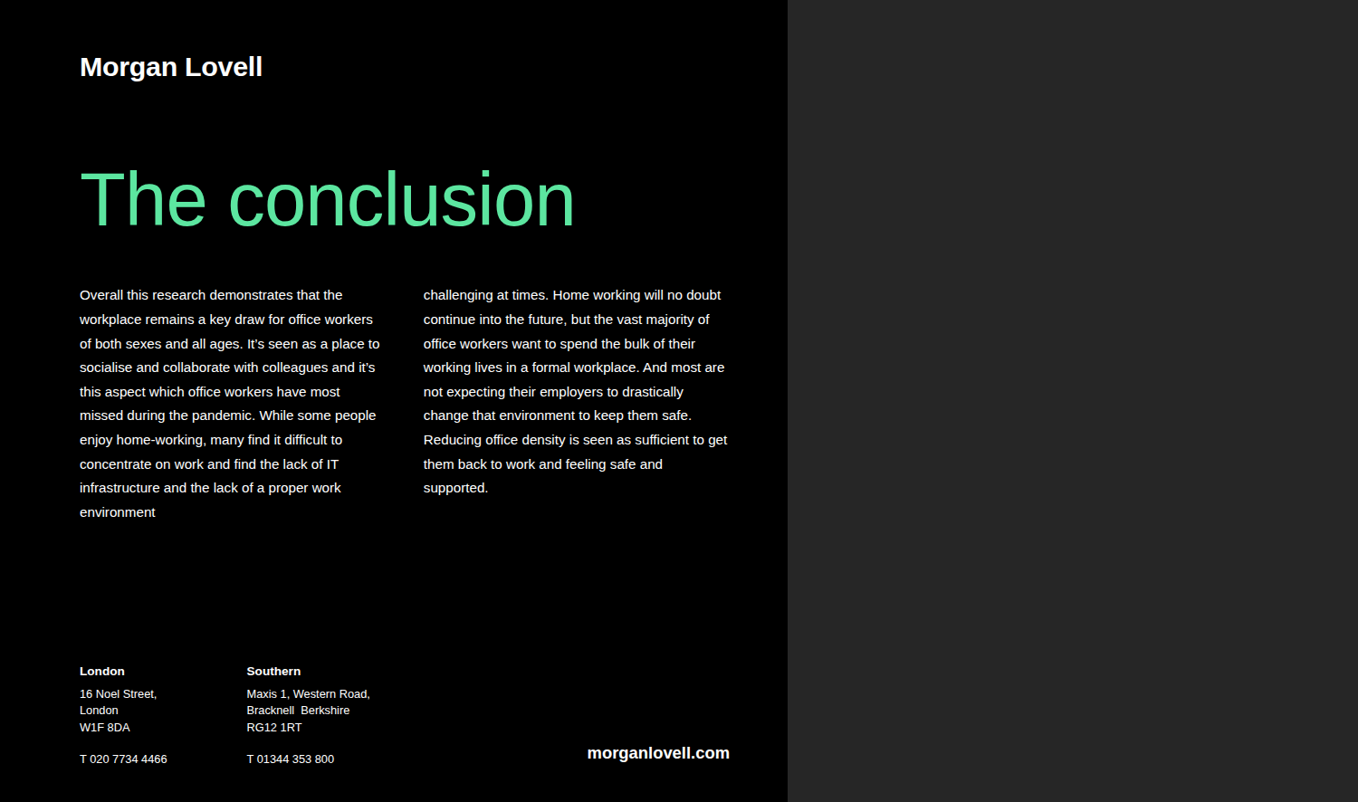Morgan Lovell
The conclusion
Overall this research demonstrates that the workplace remains a key draw for office workers of both sexes and all ages. It’s seen as a place to socialise and collaborate with colleagues and it’s this aspect which office workers have most missed during the pandemic. While some people enjoy home-working, many find it difficult to concentrate on work and find the lack of IT infrastructure and the lack of a proper work environment
challenging at times. Home working will no doubt continue into the future, but the vast majority of office workers want to spend the bulk of their working lives in a formal workplace. And most are not expecting their employers to drastically change that environment to keep them safe. Reducing office density is seen as sufficient to get them back to work and feeling safe and supported.
London
16 Noel Street,
London
W1F 8DA T 020 7734 4466
Southern
Maxis 1, Western Road,
Bracknell Berkshire
RG12 1RT T 01344 353 800
morganlovell.com